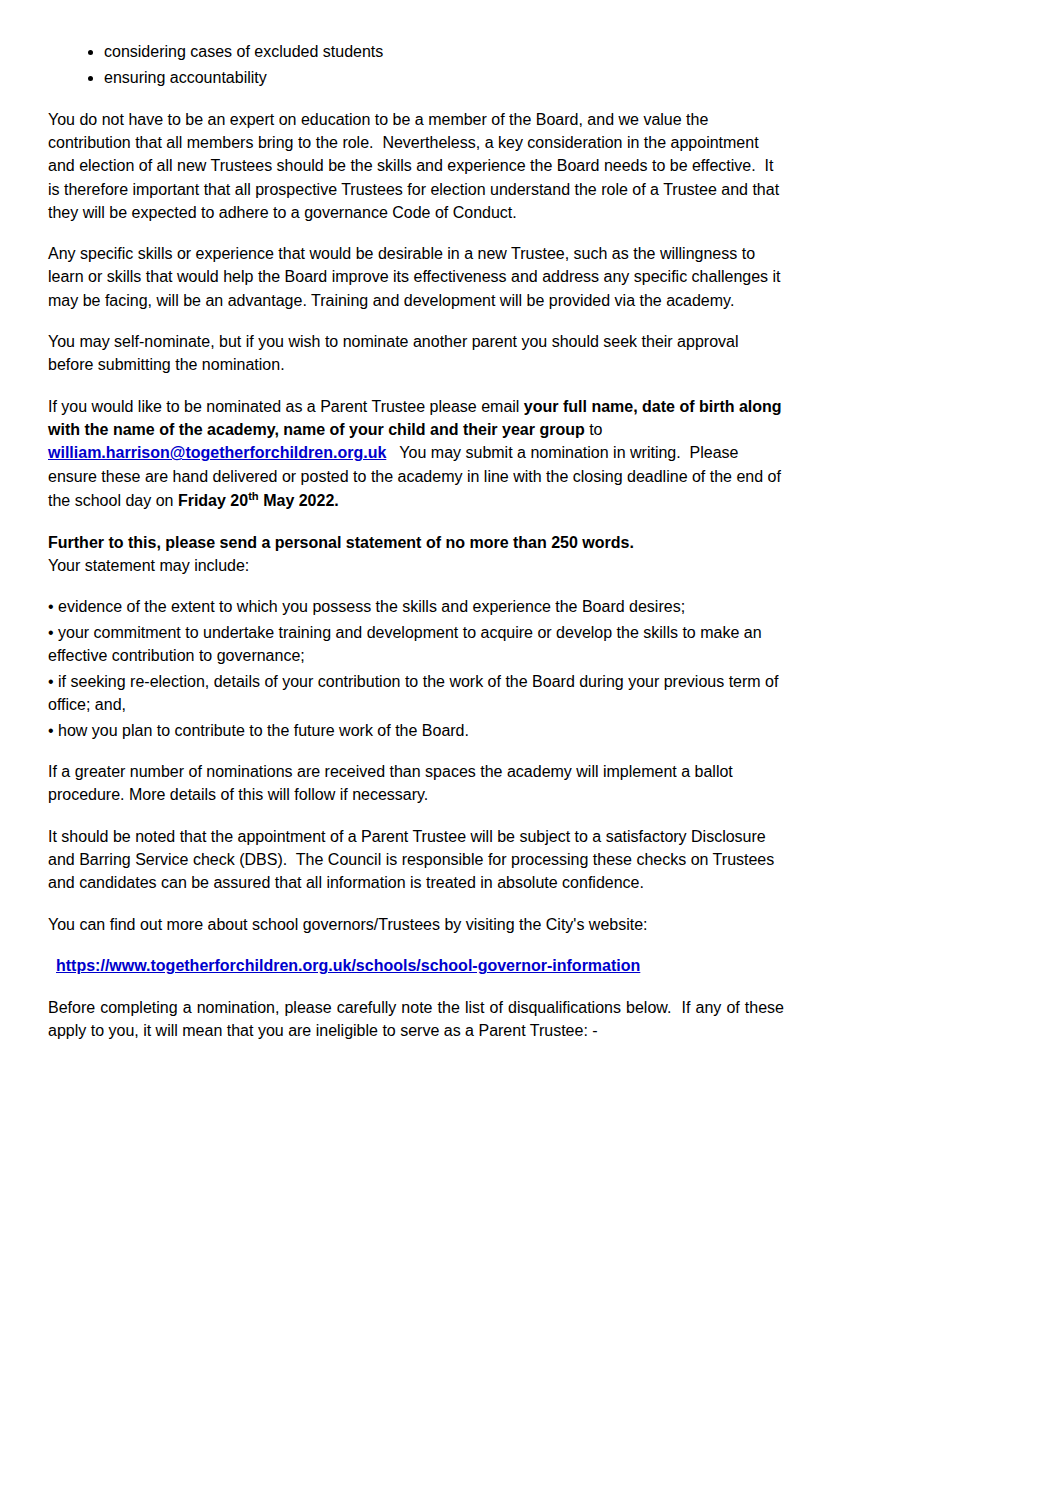considering cases of excluded students
ensuring accountability
You do not have to be an expert on education to be a member of the Board, and we value the contribution that all members bring to the role. Nevertheless, a key consideration in the appointment and election of all new Trustees should be the skills and experience the Board needs to be effective. It is therefore important that all prospective Trustees for election understand the role of a Trustee and that they will be expected to adhere to a governance Code of Conduct.
Any specific skills or experience that would be desirable in a new Trustee, such as the willingness to learn or skills that would help the Board improve its effectiveness and address any specific challenges it may be facing, will be an advantage. Training and development will be provided via the academy.
You may self-nominate, but if you wish to nominate another parent you should seek their approval before submitting the nomination.
If you would like to be nominated as a Parent Trustee please email your full name, date of birth along with the name of the academy, name of your child and their year group to william.harrison@togetherforchildren.org.uk You may submit a nomination in writing. Please ensure these are hand delivered or posted to the academy in line with the closing deadline of the end of the school day on Friday 20th May 2022.
Further to this, please send a personal statement of no more than 250 words.
Your statement may include:
• evidence of the extent to which you possess the skills and experience the Board desires;
• your commitment to undertake training and development to acquire or develop the skills to make an effective contribution to governance;
• if seeking re-election, details of your contribution to the work of the Board during your previous term of office; and,
• how you plan to contribute to the future work of the Board.
If a greater number of nominations are received than spaces the academy will implement a ballot procedure. More details of this will follow if necessary.
It should be noted that the appointment of a Parent Trustee will be subject to a satisfactory Disclosure and Barring Service check (DBS). The Council is responsible for processing these checks on Trustees and candidates can be assured that all information is treated in absolute confidence.
You can find out more about school governors/Trustees by visiting the City's website:
https://www.togetherforchildren.org.uk/schools/school-governor-information
Before completing a nomination, please carefully note the list of disqualifications below. If any of these apply to you, it will mean that you are ineligible to serve as a Parent Trustee: -